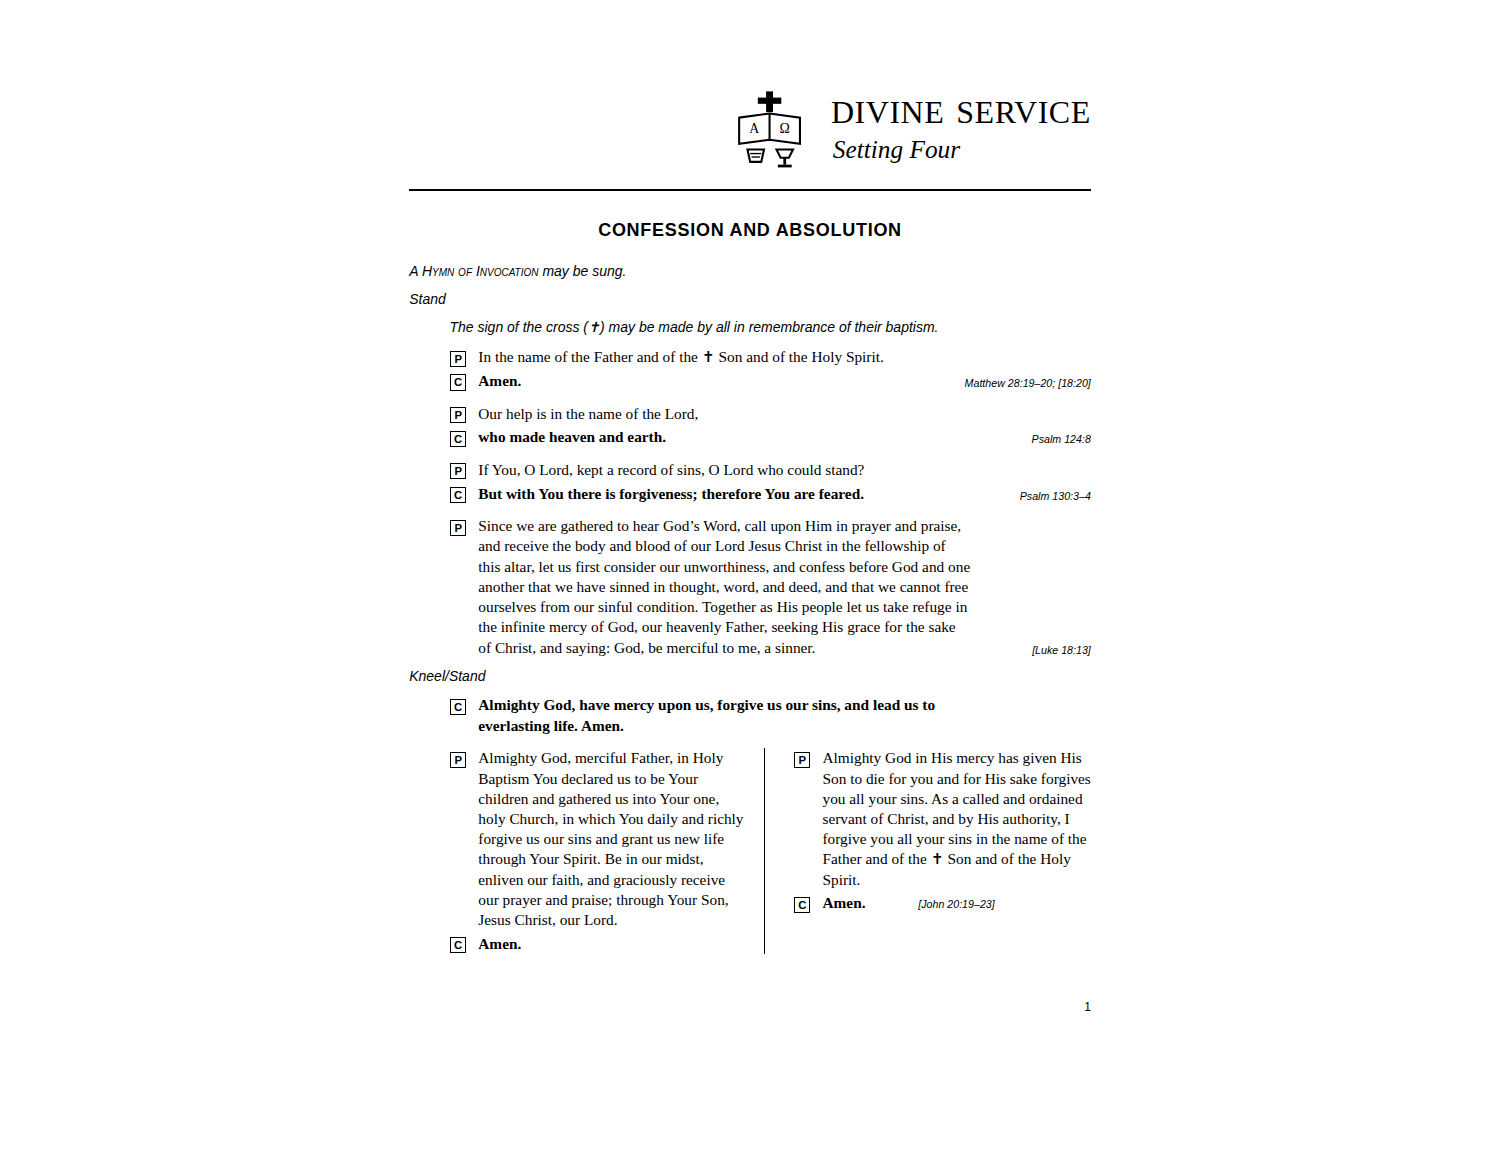A Ω
Divine Service
Setting Four
CONFESSION AND ABSOLUTION
A Hymn of Invocation may be sung.
Stand
The sign of the cross (✝) may be made by all in remembrance of their baptism.
P
In the name of the Father and of the ✝ Son and of the Holy Spirit.
C
Amen.Matthew 28:19–20; [18:20]
P
Our help is in the name of the Lord,
C
who made heaven and earth.Psalm 124:8
P
If You, O Lord, kept a record of sins, O Lord who could stand?
C
But with You there is forgiveness; therefore You are feared.Psalm 130:3–4
P
Since we are gathered to hear God’s Word, call upon Him in prayer and praise, and receive the body and blood of our Lord Jesus Christ in the fellowship of this altar, let us first consider our unworthiness, and confess before God and one another that we have sinned in thought, word, and deed, and that we cannot free ourselves from our sinful condition. Together as His people let us take refuge in the infinite mercy of God, our heavenly Father, seeking His grace for the sake of Christ, and saying: God, be merciful to me, a sinner.[Luke 18:13]
Kneel/Stand
C
Almighty God, have mercy upon us, forgive us our sins, and lead us to everlasting life. Amen.
P
Almighty God, merciful Father, in Holy Baptism You declared us to be Your children and gathered us into Your one, holy Church, in which You daily and richly forgive us our sins and grant us new life through Your Spirit. Be in our midst, enliven our faith, and graciously receive our prayer and praise; through Your Son, Jesus Christ, our Lord.
C
Amen.
P
Almighty God in His mercy has given His Son to die for you and for His sake forgives you all your sins. As a called and ordained servant of Christ, and by His authority, I forgive you all your sins in the name of the Father and of the ✝ Son and of the Holy Spirit.
C
Amen.[John 20:19–23]
1